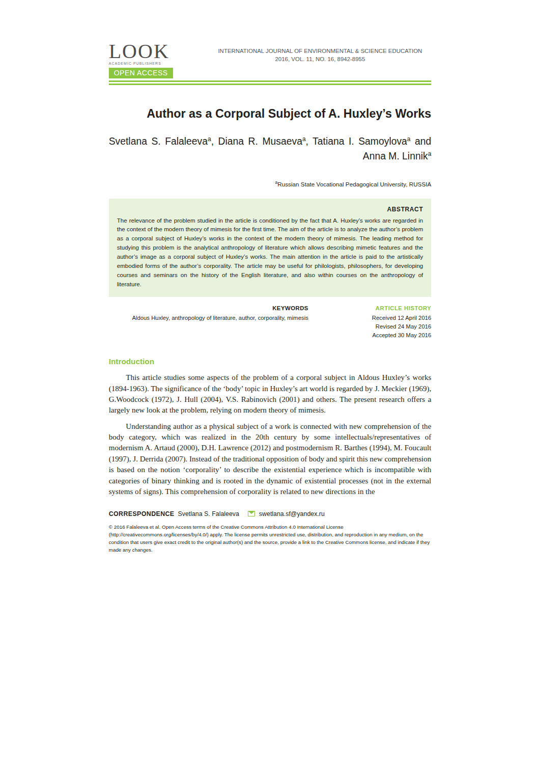LOOK
ACADEMIC PUBLISHERS
OPEN ACCESS
INTERNATIONAL JOURNAL OF ENVIRONMENTAL & SCIENCE EDUCATION
2016, VOL. 11, NO. 16, 8942-8955
Author as a Corporal Subject of A. Huxley’s Works
Svetlana S. Falaleevaa, Diana R. Musaevaa, Tatiana I. Samoylovaa and Anna M. Linnika
aRussian State Vocational Pedagogical University, RUSSIA
ABSTRACT
The relevance of the problem studied in the article is conditioned by the fact that A. Huxley’s works are regarded in the context of the modern theory of mimesis for the first time. The aim of the article is to analyze the author’s problem as a corporal subject of Huxley’s works in the context of the modern theory of mimesis. The leading method for studying this problem is the analytical anthropology of literature which allows describing mimetic features and the author’s image as a corporal subject of Huxley’s works. The main attention in the article is paid to the artistically embodied forms of the author’s corporality. The article may be useful for philologists, philosophers, for developing courses and seminars on the history of the English literature, and also within courses on the anthropology of literature.
KEYWORDS Aldous Huxley, anthropology of literature, author, corporality, mimesis
ARTICLE HISTORY Received 12 April 2016
Revised 24 May 2016
Accepted 30 May 2016
Introduction
This article studies some aspects of the problem of a corporal subject in Aldous Huxley’s works (1894-1963). The significance of the ‘body’ topic in Huxley’s art world is regarded by J. Meckier (1969), G.Woodcock (1972), J. Hull (2004), V.S. Rabinovich (2001) and others. The present research offers a largely new look at the problem, relying on modern theory of mimesis.
Understanding author as a physical subject of a work is connected with new comprehension of the body category, which was realized in the 20th century by some intellectuals/representatives of modernism A. Artaud (2000), D.H. Lawrence (2012) and postmodernism R. Barthes (1994), M. Foucault (1997), J. Derrida (2007). Instead of the traditional opposition of body and spirit this new comprehension is based on the notion ‘corporality’ to describe the existential experience which is incompatible with categories of binary thinking and is rooted in the dynamic of existential processes (not in the external systems of signs). This comprehension of corporality is related to new directions in the
CORRESPONDENCE Svetlana S. Falaleeva swetlana.sf@yandex.ru
© 2016 Falaleeva et al. Open Access terms of the Creative Commons Attribution 4.0 International License (http://creativecommons.org/licenses/by/4.0/) apply. The license permits unrestricted use, distribution, and reproduction in any medium, on the condition that users give exact credit to the original author(s) and the source, provide a link to the Creative Commons license, and indicate if they made any changes.